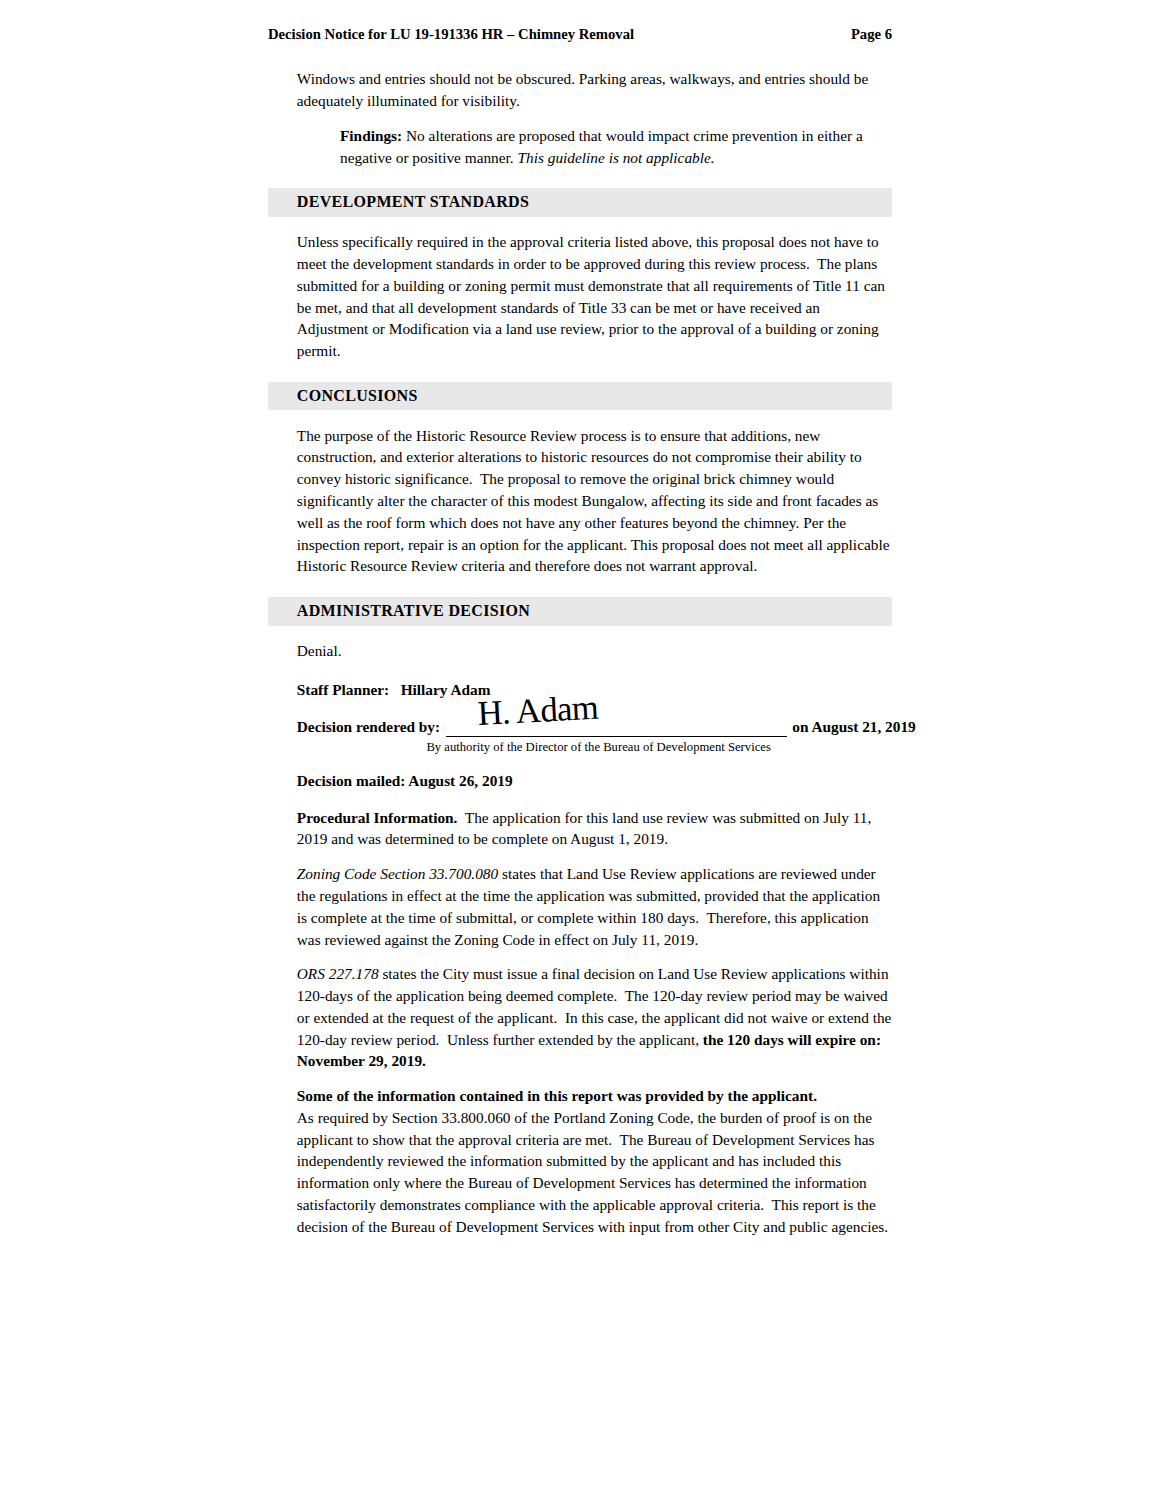Decision Notice for LU 19-191336 HR – Chimney Removal Page 6
Windows and entries should not be obscured. Parking areas, walkways, and entries should be adequately illuminated for visibility.
Findings: No alterations are proposed that would impact crime prevention in either a negative or positive manner. This guideline is not applicable.
Development Standards
Unless specifically required in the approval criteria listed above, this proposal does not have to meet the development standards in order to be approved during this review process. The plans submitted for a building or zoning permit must demonstrate that all requirements of Title 11 can be met, and that all development standards of Title 33 can be met or have received an Adjustment or Modification via a land use review, prior to the approval of a building or zoning permit.
Conclusions
The purpose of the Historic Resource Review process is to ensure that additions, new construction, and exterior alterations to historic resources do not compromise their ability to convey historic significance. The proposal to remove the original brick chimney would significantly alter the character of this modest Bungalow, affecting its side and front facades as well as the roof form which does not have any other features beyond the chimney. Per the inspection report, repair is an option for the applicant. This proposal does not meet all applicable Historic Resource Review criteria and therefore does not warrant approval.
Administrative Decision
Denial.
Staff Planner: Hillary Adam
Decision rendered by: H. Adam on August 21, 2019
By authority of the Director of the Bureau of Development Services
Decision mailed: August 26, 2019
Procedural Information. The application for this land use review was submitted on July 11, 2019 and was determined to be complete on August 1, 2019.
Zoning Code Section 33.700.080 states that Land Use Review applications are reviewed under the regulations in effect at the time the application was submitted, provided that the application is complete at the time of submittal, or complete within 180 days. Therefore, this application was reviewed against the Zoning Code in effect on July 11, 2019.
ORS 227.178 states the City must issue a final decision on Land Use Review applications within 120-days of the application being deemed complete. The 120-day review period may be waived or extended at the request of the applicant. In this case, the applicant did not waive or extend the 120-day review period. Unless further extended by the applicant, the 120 days will expire on: November 29, 2019.
Some of the information contained in this report was provided by the applicant.
As required by Section 33.800.060 of the Portland Zoning Code, the burden of proof is on the applicant to show that the approval criteria are met. The Bureau of Development Services has independently reviewed the information submitted by the applicant and has included this information only where the Bureau of Development Services has determined the information satisfactorily demonstrates compliance with the applicable approval criteria. This report is the decision of the Bureau of Development Services with input from other City and public agencies.